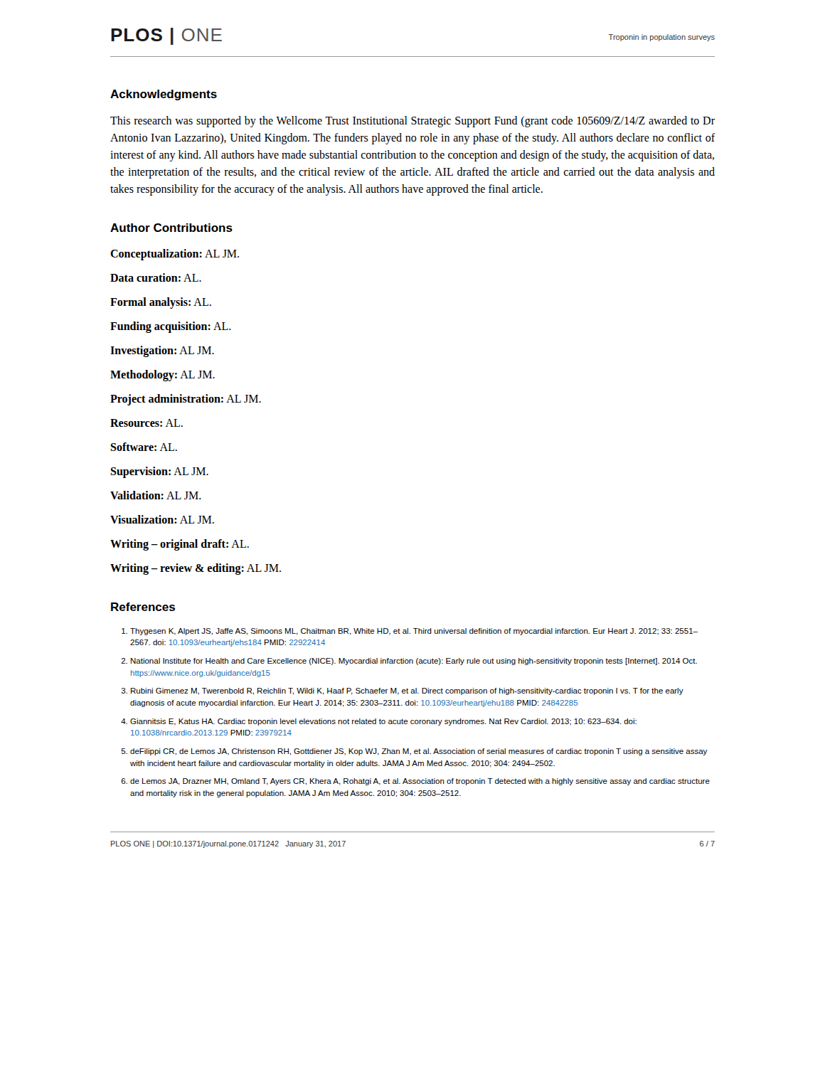PLOS | ONE
Troponin in population surveys
Acknowledgments
This research was supported by the Wellcome Trust Institutional Strategic Support Fund (grant code 105609/Z/14/Z awarded to Dr Antonio Ivan Lazzarino), United Kingdom. The funders played no role in any phase of the study. All authors declare no conflict of interest of any kind. All authors have made substantial contribution to the conception and design of the study, the acquisition of data, the interpretation of the results, and the critical review of the article. AIL drafted the article and carried out the data analysis and takes responsibility for the accuracy of the analysis. All authors have approved the final article.
Author Contributions
Conceptualization: AL JM.
Data curation: AL.
Formal analysis: AL.
Funding acquisition: AL.
Investigation: AL JM.
Methodology: AL JM.
Project administration: AL JM.
Resources: AL.
Software: AL.
Supervision: AL JM.
Validation: AL JM.
Visualization: AL JM.
Writing – original draft: AL.
Writing – review & editing: AL JM.
References
Thygesen K, Alpert JS, Jaffe AS, Simoons ML, Chaitman BR, White HD, et al. Third universal definition of myocardial infarction. Eur Heart J. 2012; 33: 2551–2567. doi: 10.1093/eurheartj/ehs184 PMID: 22922414
National Institute for Health and Care Excellence (NICE). Myocardial infarction (acute): Early rule out using high-sensitivity troponin tests [Internet]. 2014 Oct. https://www.nice.org.uk/guidance/dg15
Rubini Gimenez M, Twerenbold R, Reichlin T, Wildi K, Haaf P, Schaefer M, et al. Direct comparison of high-sensitivity-cardiac troponin I vs. T for the early diagnosis of acute myocardial infarction. Eur Heart J. 2014; 35: 2303–2311. doi: 10.1093/eurheartj/ehu188 PMID: 24842285
Giannitsis E, Katus HA. Cardiac troponin level elevations not related to acute coronary syndromes. Nat Rev Cardiol. 2013; 10: 623–634. doi: 10.1038/nrcardio.2013.129 PMID: 23979214
deFilippi CR, de Lemos JA, Christenson RH, Gottdiener JS, Kop WJ, Zhan M, et al. Association of serial measures of cardiac troponin T using a sensitive assay with incident heart failure and cardiovascular mortality in older adults. JAMA J Am Med Assoc. 2010; 304: 2494–2502.
de Lemos JA, Drazner MH, Omland T, Ayers CR, Khera A, Rohatgi A, et al. Association of troponin T detected with a highly sensitive assay and cardiac structure and mortality risk in the general population. JAMA J Am Med Assoc. 2010; 304: 2503–2512.
PLOS ONE | DOI:10.1371/journal.pone.0171242 January 31, 2017
6 / 7